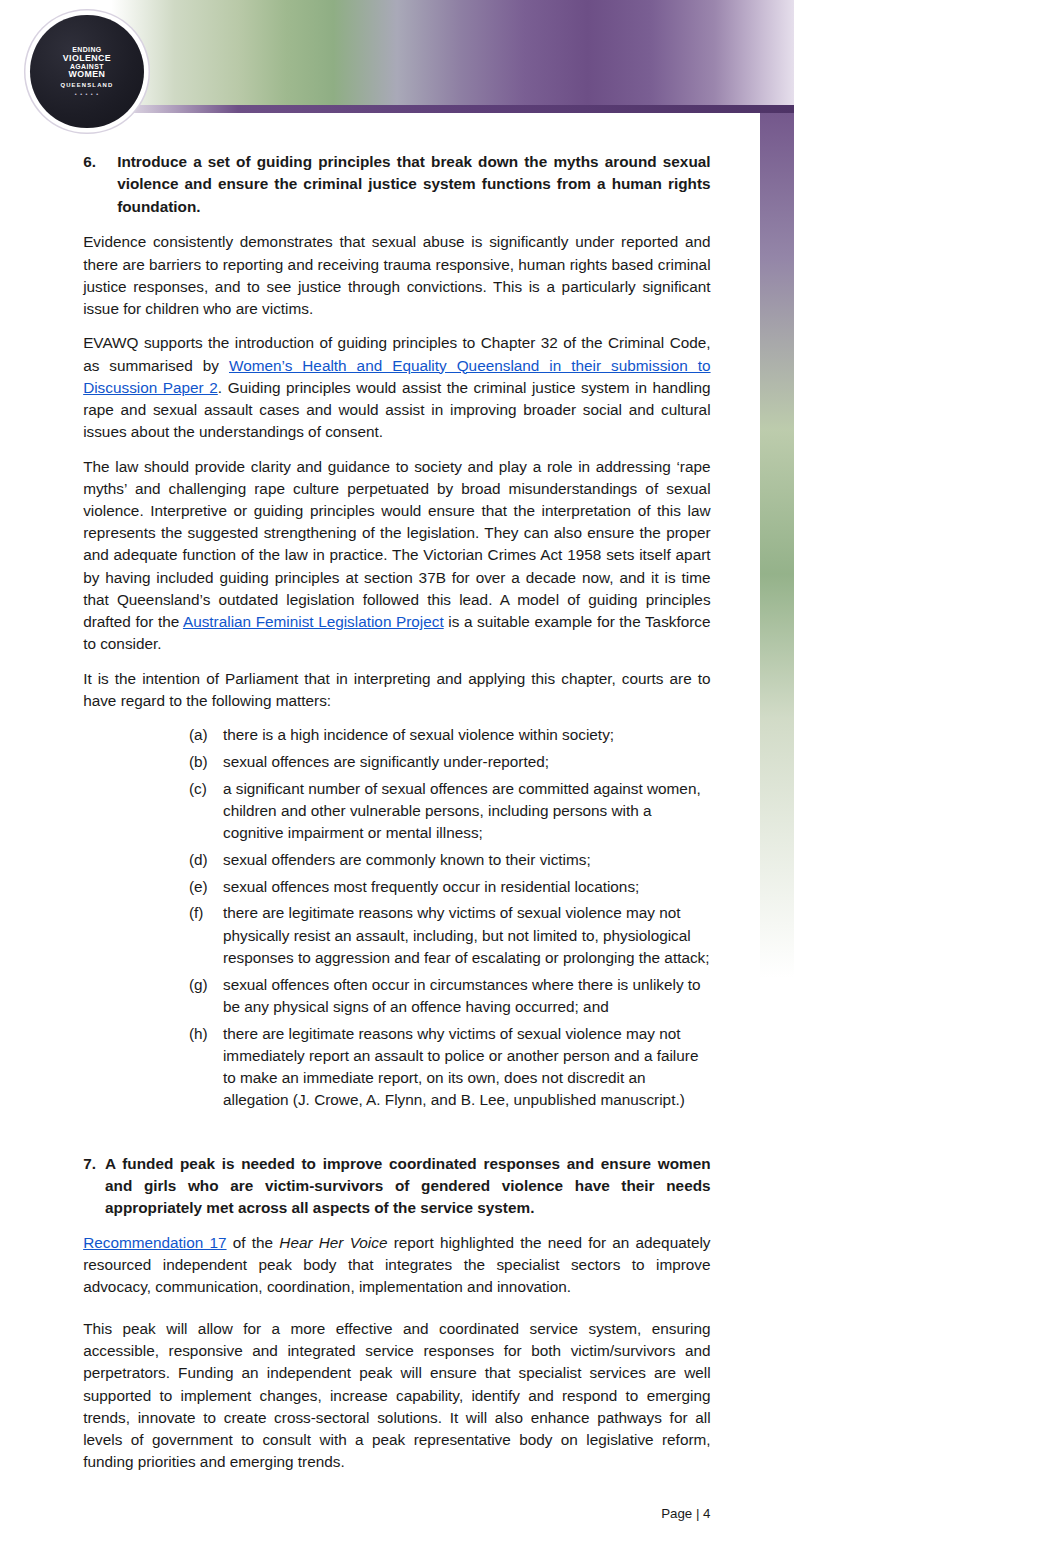ENDING VIOLENCE AGAINST WOMEN QUEENSLAND • • • • •
6. Introduce a set of guiding principles that break down the myths around sexual violence and ensure the criminal justice system functions from a human rights foundation.
Evidence consistently demonstrates that sexual abuse is significantly under reported and there are barriers to reporting and receiving trauma responsive, human rights based criminal justice responses, and to see justice through convictions. This is a particularly significant issue for children who are victims.
EVAWQ supports the introduction of guiding principles to Chapter 32 of the Criminal Code, as summarised by Women’s Health and Equality Queensland in their submission to Discussion Paper 2. Guiding principles would assist the criminal justice system in handling rape and sexual assault cases and would assist in improving broader social and cultural issues about the understandings of consent.
The law should provide clarity and guidance to society and play a role in addressing ‘rape myths’ and challenging rape culture perpetuated by broad misunderstandings of sexual violence. Interpretive or guiding principles would ensure that the interpretation of this law represents the suggested strengthening of the legislation. They can also ensure the proper and adequate function of the law in practice. The Victorian Crimes Act 1958 sets itself apart by having included guiding principles at section 37B for over a decade now, and it is time that Queensland’s outdated legislation followed this lead. A model of guiding principles drafted for the Australian Feminist Legislation Project is a suitable example for the Taskforce to consider.
It is the intention of Parliament that in interpreting and applying this chapter, courts are to have regard to the following matters:
(a) there is a high incidence of sexual violence within society;
(b) sexual offences are significantly under-reported;
(c) a significant number of sexual offences are committed against women, children and other vulnerable persons, including persons with a cognitive impairment or mental illness;
(d) sexual offenders are commonly known to their victims;
(e) sexual offences most frequently occur in residential locations;
(f) there are legitimate reasons why victims of sexual violence may not physically resist an assault, including, but not limited to, physiological responses to aggression and fear of escalating or prolonging the attack;
(g) sexual offences often occur in circumstances where there is unlikely to be any physical signs of an offence having occurred; and
(h) there are legitimate reasons why victims of sexual violence may not immediately report an assault to police or another person and a failure to make an immediate report, on its own, does not discredit an allegation (J. Crowe, A. Flynn, and B. Lee, unpublished manuscript.)
7. A funded peak is needed to improve coordinated responses and ensure women and girls who are victim-survivors of gendered violence have their needs appropriately met across all aspects of the service system.
Recommendation 17 of the Hear Her Voice report highlighted the need for an adequately resourced independent peak body that integrates the specialist sectors to improve advocacy, communication, coordination, implementation and innovation.
This peak will allow for a more effective and coordinated service system, ensuring accessible, responsive and integrated service responses for both victim/survivors and perpetrators. Funding an independent peak will ensure that specialist services are well supported to implement changes, increase capability, identify and respond to emerging trends, innovate to create cross-sectoral solutions. It will also enhance pathways for all levels of government to consult with a peak representative body on legislative reform, funding priorities and emerging trends.
Page | 4